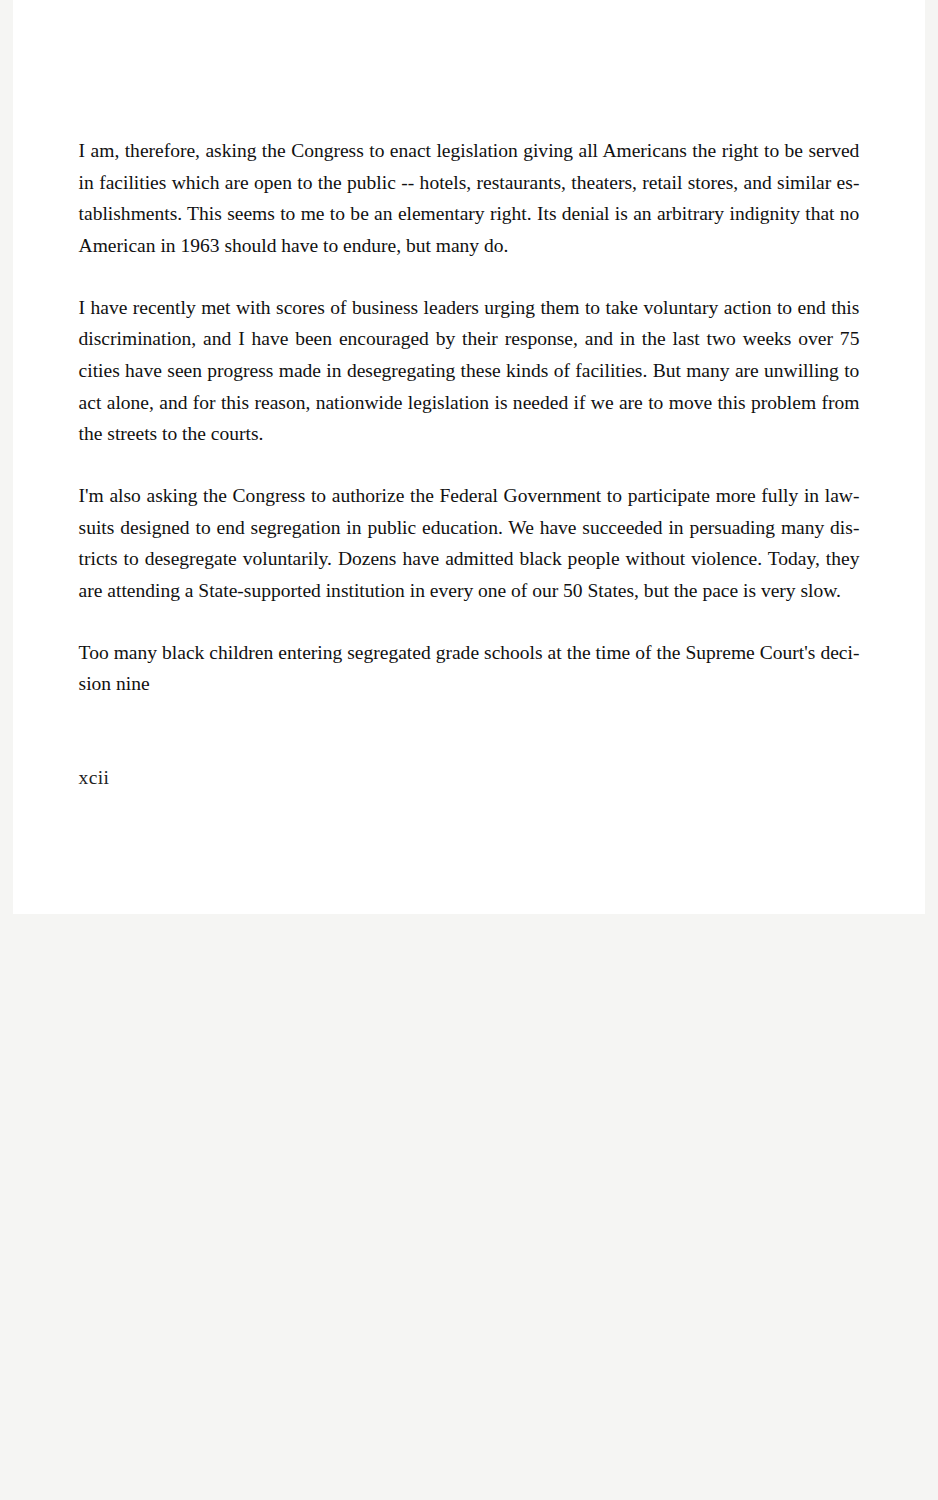I am, therefore, asking the Congress to enact legislation giving all Americans the right to be served in facilities which are open to the public -- hotels, restaurants, theaters, retail stores, and similar establishments. This seems to me to be an elementary right. Its denial is an arbitrary indignity that no American in 1963 should have to endure, but many do.
I have recently met with scores of business leaders urging them to take voluntary action to end this discrimination, and I have been encouraged by their response, and in the last two weeks over 75 cities have seen progress made in desegregating these kinds of facilities. But many are unwilling to act alone, and for this reason, nationwide legislation is needed if we are to move this problem from the streets to the courts.
I'm also asking the Congress to authorize the Federal Government to participate more fully in lawsuits designed to end segregation in public education. We have succeeded in persuading many districts to desegregate voluntarily. Dozens have admitted black people without violence. Today, they are attending a State-supported institution in every one of our 50 States, but the pace is very slow.
Too many black children entering segregated grade schools at the time of the Supreme Court's decision nine
xcii